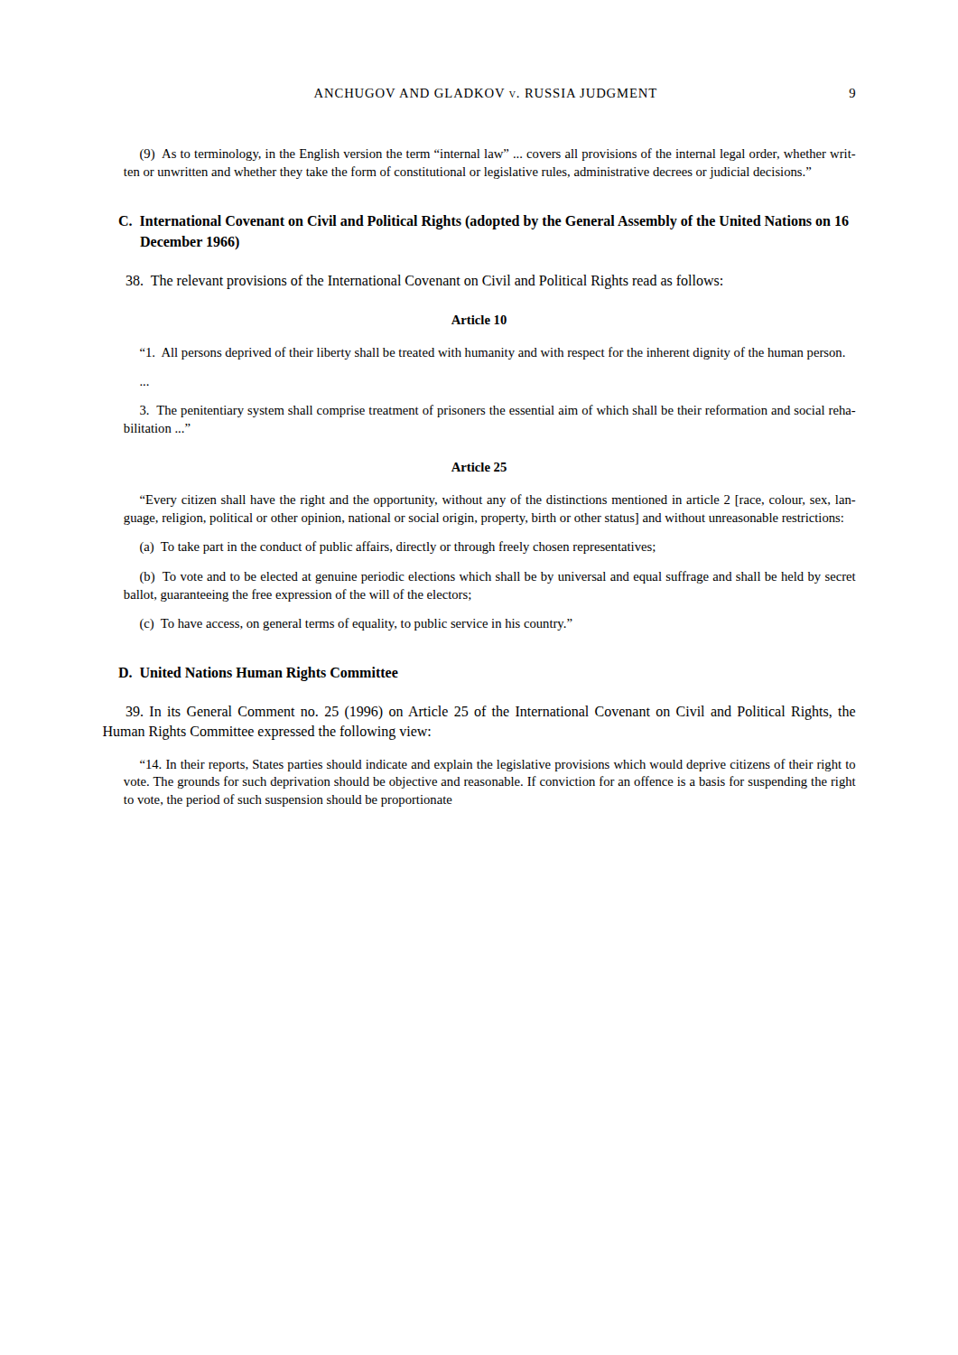ANCHUGOV AND GLADKOV v. RUSSIA JUDGMENT 9
(9) As to terminology, in the English version the term “internal law” ... covers all provisions of the internal legal order, whether written or unwritten and whether they take the form of constitutional or legislative rules, administrative decrees or judicial decisions.”
C. International Covenant on Civil and Political Rights (adopted by the General Assembly of the United Nations on 16 December 1966)
38. The relevant provisions of the International Covenant on Civil and Political Rights read as follows:
Article 10
“1. All persons deprived of their liberty shall be treated with humanity and with respect for the inherent dignity of the human person.
...
3. The penitentiary system shall comprise treatment of prisoners the essential aim of which shall be their reformation and social rehabilitation ...”
Article 25
“Every citizen shall have the right and the opportunity, without any of the distinctions mentioned in article 2 [race, colour, sex, language, religion, political or other opinion, national or social origin, property, birth or other status] and without unreasonable restrictions:
(a) To take part in the conduct of public affairs, directly or through freely chosen representatives;
(b) To vote and to be elected at genuine periodic elections which shall be by universal and equal suffrage and shall be held by secret ballot, guaranteeing the free expression of the will of the electors;
(c) To have access, on general terms of equality, to public service in his country.”
D. United Nations Human Rights Committee
39. In its General Comment no. 25 (1996) on Article 25 of the International Covenant on Civil and Political Rights, the Human Rights Committee expressed the following view:
“14. In their reports, States parties should indicate and explain the legislative provisions which would deprive citizens of their right to vote. The grounds for such deprivation should be objective and reasonable. If conviction for an offence is a basis for suspending the right to vote, the period of such suspension should be proportionate